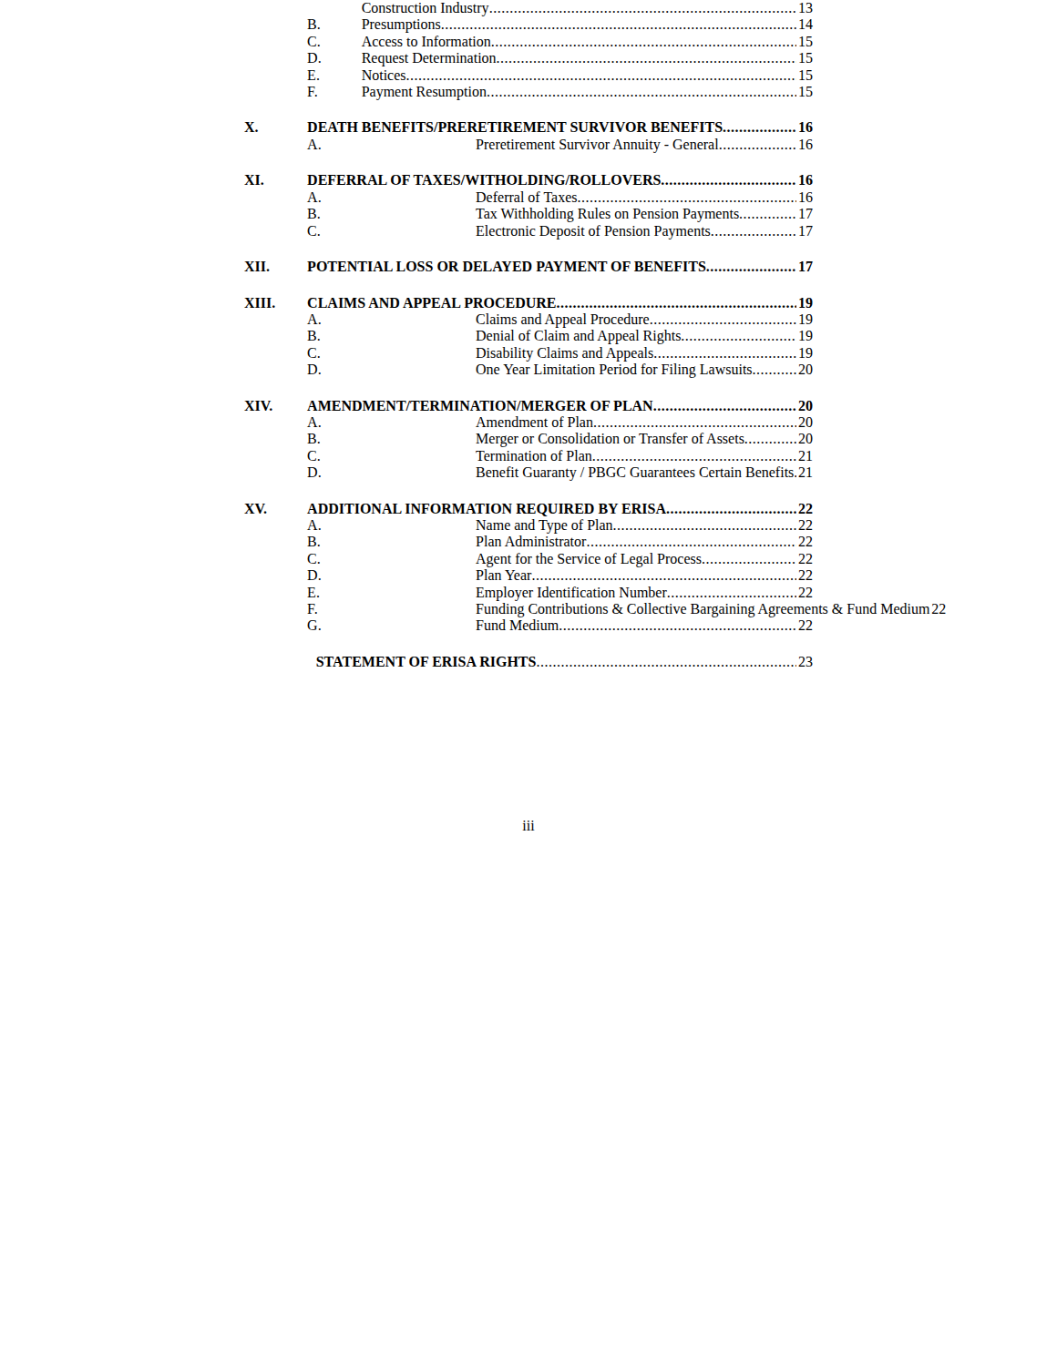| | | Construction Industry 13 |
| | B. | Presumptions 14 |
| | C. | Access to Information 15 |
| | D. | Request Determination 15 |
| | E. | Notices 15 |
| | F. | Payment Resumption 15 |
| X. | DEATH BENEFITS/PRERETIREMENT SURVIVOR BENEFITS 16 |
| | A. | Preretirement Survivor Annuity - General 16 |
| XI. | DEFERRAL OF TAXES/WITHOLDING/ROLLOVERS 16 |
| | A. | Deferral of Taxes 16 |
| | B. | Tax Withholding Rules on Pension Payments 17 |
| | C. | Electronic Deposit of Pension Payments 17 |
| XII. | POTENTIAL LOSS OR DELAYED PAYMENT OF BENEFITS 17 |
| XIII. | CLAIMS AND APPEAL PROCEDURE 19 |
| | A. | Claims and Appeal Procedure 19 |
| | B. | Denial of Claim and Appeal Rights 19 |
| | C. | Disability Claims and Appeals 19 |
| | D. | One Year Limitation Period for Filing Lawsuits 20 |
| XIV. | AMENDMENT/TERMINATION/MERGER OF PLAN 20 |
| | A. | Amendment of Plan 20 |
| | B. | Merger or Consolidation or Transfer of Assets 20 |
| | C. | Termination of Plan 21 |
| | D. | Benefit Guaranty / PBGC Guarantees Certain Benefits 21 |
| XV. | ADDITIONAL INFORMATION REQUIRED BY ERISA 22 |
| | A. | Name and Type of Plan 22 |
| | B. | Plan Administrator 22 |
| | C. | Agent for the Service of Legal Process 22 |
| | D. | Plan Year 22 |
| | E. | Employer Identification Number 22 |
| | F. | Funding Contributions & Collective Bargaining Agreements & Fund Medium 22 |
| | G. | Fund Medium 22 |
| | STATEMENT OF ERISA RIGHTS 23 |
iii